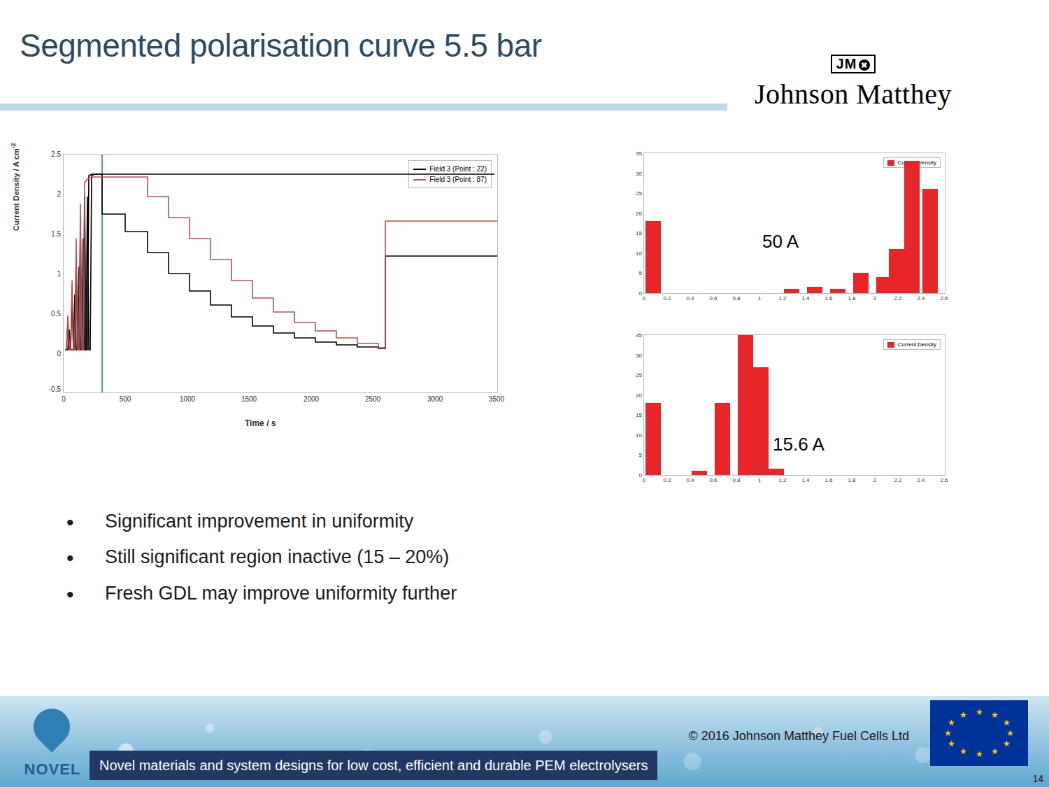Segmented polarisation curve 5.5 bar
JM✖
Johnson Matthey
Current Density / A cm-2
Time / s
2.5
2
1.5
1
0.5
0
-0.5
0
500
1000
1500
2000
2500
3000
3500
Field 3 (Point : 22)
Field 3 (Point : 87)
Current Density
35
30
25
20
15
10
5
0
0
0.2
0.4
0.6
0.8
1
1.2
1.4
1.6
1.8
2
2.2
2.4
2.6
50 A
Current Density
35
30
25
20
15
10
5
0
0
0.2
0.4
0.6
0.8
1
1.2
1.4
1.6
1.8
2
2.2
2.4
2.6
15.6 A
Significant improvement in uniformity
Still significant region inactive (15 – 20%)
Fresh GDL may improve uniformity further
NOVEL
Novel materials and system designs for low cost, efficient and durable PEM electrolysers
© 2016 Johnson Matthey Fuel Cells Ltd
★ ★ ★ ★ ★ ★ ★ ★ ★ ★ ★ ★
14